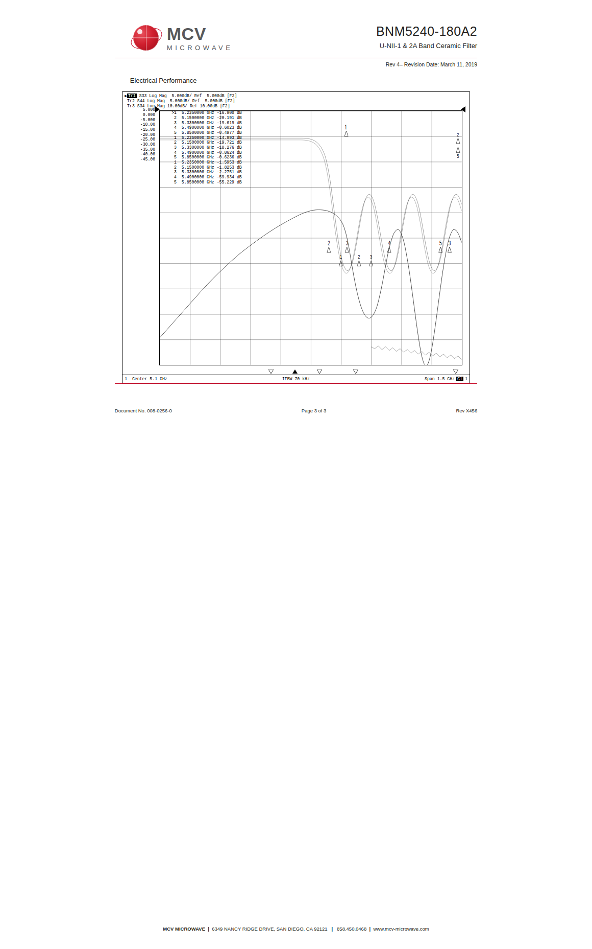MCV
MICROWAVE
BNM5240-180A2
U-NII-1 & 2A Band Ceramic Filter
Rev 4– Revision Date: March 11, 2019
Electrical Performance
▶Tr1 S33 Log Mag 5.000dB/ Ref 5.000dB [F2] Tr2 S44 Log Mag 5.000dB/ Ref 5.000dB [F2] Tr3 S34 Log Mag 10.00dB/ Ref 10.00dB [F2]
5.000 0.000 -5.000 -10.00 -15.00 -20.00 -25.00 -30.00 -35.00 -40.00 -45.00
>1 5.2350000 GHz -16.900 dB 2 5.1500000 GHz -20.191 dB 3 5.3300000 GHz -19.619 dB 4 5.4900000 GHz -0.6023 dB 5 5.8500000 GHz -0.4977 dB 1 5.2350000 GHz -14.993 dB 2 5.1500000 GHz -19.721 dB 3 5.3300000 GHz -18.276 dB 4 5.4900000 GHz -0.8624 dB 5 5.8500000 GHz -0.6236 dB 1 5.2350000 GHz -1.5953 dB 2 5.1500000 GHz -1.8253 dB 3 5.3300000 GHz -2.2751 dB 4 5.4900000 GHz -59.934 dB 5 5.8500000 GHz -55.229 dB
2 3 4 5 3 1 1 2 3 2 5
1 Center 5.1 GHz
IFBW 70 kHz
Span 1.5 GHz Cl 1
Document No. 008-0256-0
Page 3 of 3
Rev X456
MCV MICROWAVE | 6349 NANCY RIDGE DRIVE, SAN DIEGO, CA 92121 | 858.450.0468 | www.mcv-microwave.com